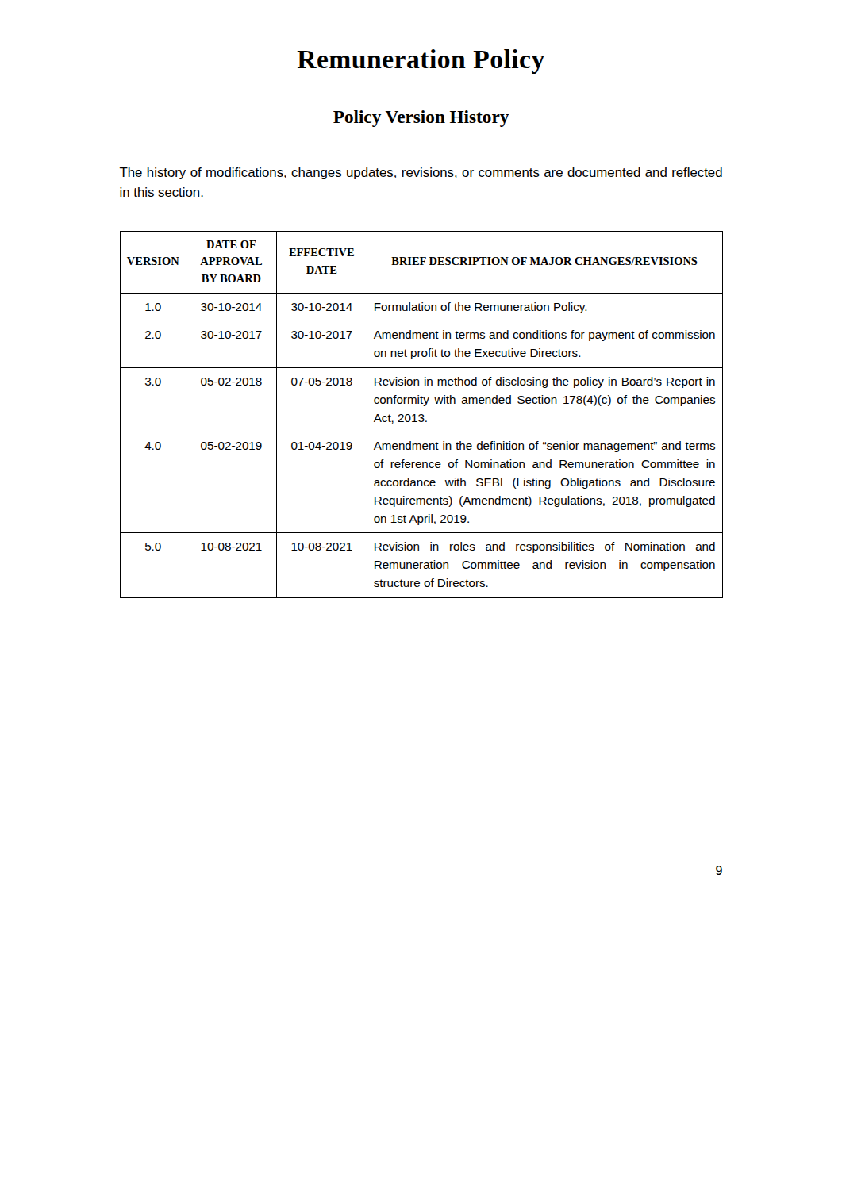Remuneration Policy
Policy Version History
The history of modifications, changes updates, revisions, or comments are documented and reflected in this section.
| Version | Date of Approval by Board | Effective Date | Brief Description of Major Changes/Revisions |
| --- | --- | --- | --- |
| 1.0 | 30-10-2014 | 30-10-2014 | Formulation of the Remuneration Policy. |
| 2.0 | 30-10-2017 | 30-10-2017 | Amendment in terms and conditions for payment of commission on net profit to the Executive Directors. |
| 3.0 | 05-02-2018 | 07-05-2018 | Revision in method of disclosing the policy in Board’s Report in conformity with amended Section 178(4)(c) of the Companies Act, 2013. |
| 4.0 | 05-02-2019 | 01-04-2019 | Amendment in the definition of “senior management” and terms of reference of Nomination and Remuneration Committee in accordance with SEBI (Listing Obligations and Disclosure Requirements) (Amendment) Regulations, 2018, promulgated on 1st April, 2019. |
| 5.0 | 10-08-2021 | 10-08-2021 | Revision in roles and responsibilities of Nomination and Remuneration Committee and revision in compensation structure of Directors. |
9